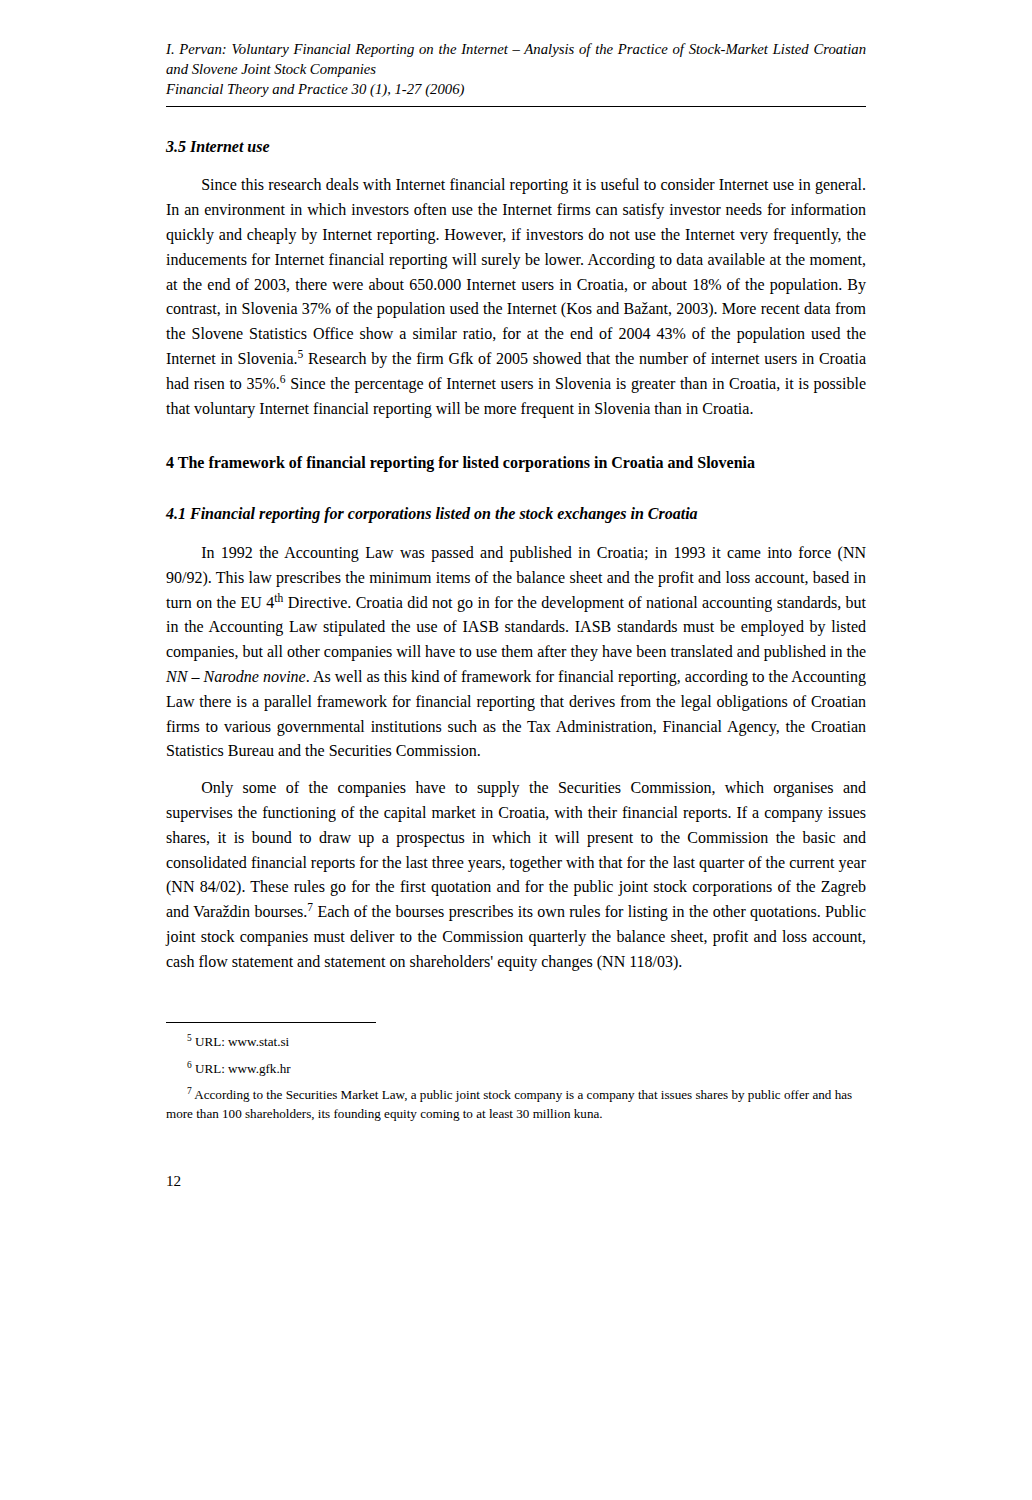I. Pervan: Voluntary Financial Reporting on the Internet – Analysis of the Practice of Stock-Market Listed Croatian and Slovene Joint Stock Companies
Financial Theory and Practice 30 (1), 1-27 (2006)
3.5 Internet use
Since this research deals with Internet financial reporting it is useful to consider Internet use in general. In an environment in which investors often use the Internet firms can satisfy investor needs for information quickly and cheaply by Internet reporting. However, if investors do not use the Internet very frequently, the inducements for Internet financial reporting will surely be lower. According to data available at the moment, at the end of 2003, there were about 650.000 Internet users in Croatia, or about 18% of the population. By contrast, in Slovenia 37% of the population used the Internet (Kos and Bažant, 2003). More recent data from the Slovene Statistics Office show a similar ratio, for at the end of 2004 43% of the population used the Internet in Slovenia.5 Research by the firm Gfk of 2005 showed that the number of internet users in Croatia had risen to 35%.6 Since the percentage of Internet users in Slovenia is greater than in Croatia, it is possible that voluntary Internet financial reporting will be more frequent in Slovenia than in Croatia.
4 The framework of financial reporting for listed corporations in Croatia and Slovenia
4.1 Financial reporting for corporations listed on the stock exchanges in Croatia
In 1992 the Accounting Law was passed and published in Croatia; in 1993 it came into force (NN 90/92). This law prescribes the minimum items of the balance sheet and the profit and loss account, based in turn on the EU 4th Directive. Croatia did not go in for the development of national accounting standards, but in the Accounting Law stipulated the use of IASB standards. IASB standards must be employed by listed companies, but all other companies will have to use them after they have been translated and published in the NN – Narodne novine. As well as this kind of framework for financial reporting, according to the Accounting Law there is a parallel framework for financial reporting that derives from the legal obligations of Croatian firms to various governmental institutions such as the Tax Administration, Financial Agency, the Croatian Statistics Bureau and the Securities Commission.
Only some of the companies have to supply the Securities Commission, which organises and supervises the functioning of the capital market in Croatia, with their financial reports. If a company issues shares, it is bound to draw up a prospectus in which it will present to the Commission the basic and consolidated financial reports for the last three years, together with that for the last quarter of the current year (NN 84/02). These rules go for the first quotation and for the public joint stock corporations of the Zagreb and Varaždin bourses.7 Each of the bourses prescribes its own rules for listing in the other quotations. Public joint stock companies must deliver to the Commission quarterly the balance sheet, profit and loss account, cash flow statement and statement on shareholders' equity changes (NN 118/03).
5 URL: www.stat.si
6 URL: www.gfk.hr
7 According to the Securities Market Law, a public joint stock company is a company that issues shares by public offer and has more than 100 shareholders, its founding equity coming to at least 30 million kuna.
12